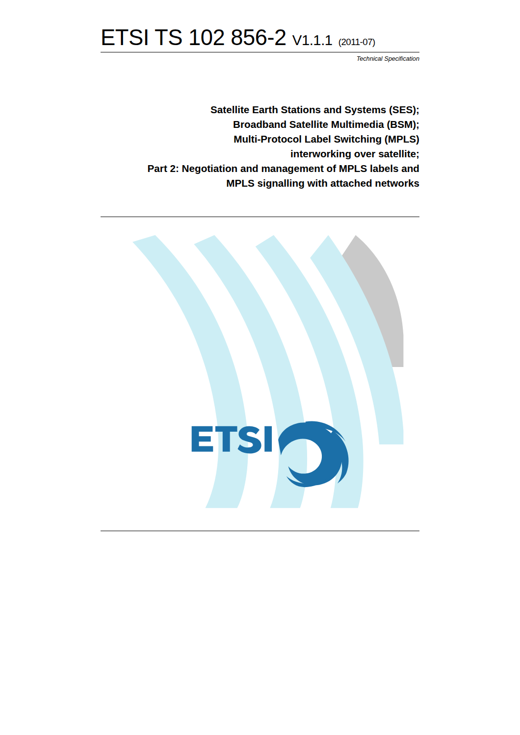ETSI TS 102 856-2 V1.1.1 (2011-07)
Technical Specification
Satellite Earth Stations and Systems (SES);
Broadband Satellite Multimedia (BSM);
Multi-Protocol Label Switching (MPLS)
interworking over satellite;
Part 2: Negotiation and management of MPLS labels and
MPLS signalling with attached networks